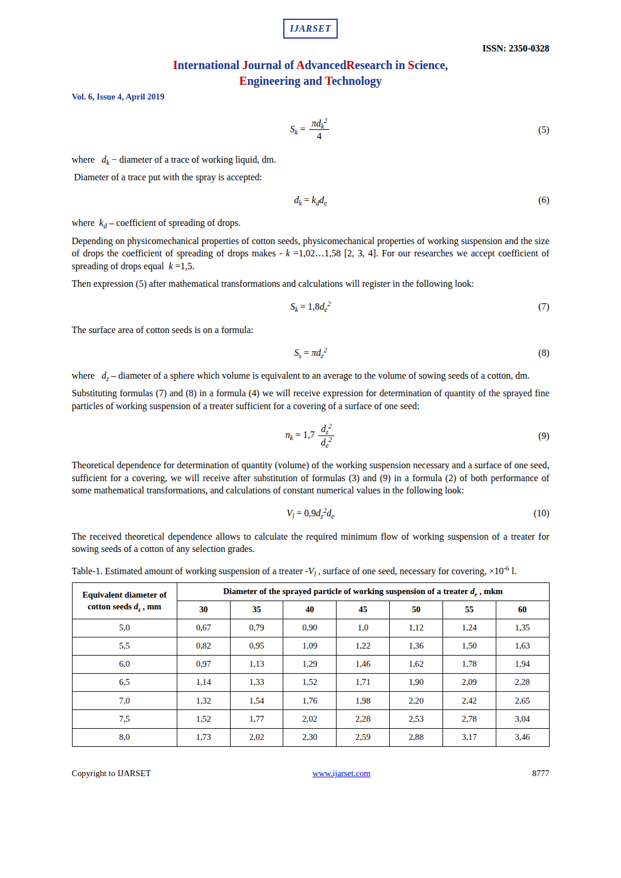IJARSET
ISSN: 2350-0328
International Journal of AdvancedResearch in Science,
Engineering and Technology
Vol. 6, Issue 4, April 2019
Sk = πdk2 4
(5)
where dk − diameter of a trace of working liquid, dm.
Diameter of a trace put with the spray is accepted:
dk = kdde
(6)
where kd – coefficient of spreading of drops.
Depending on physicomechanical properties of cotton seeds, physicomechanical properties of working suspension and the size of drops the coefficient of spreading of drops makes - k =1,02…1,58 [2, 3, 4]. For our researches we accept coefficient of spreading of drops equal k =1,5.
Then expression (5) after mathematical transformations and calculations will register in the following look:
Sk = 1,8de2
(7)
The surface area of cotton seeds is on a formula:
Ss = πdz2
(8)
where dz – diameter of a sphere which volume is equivalent to an average to the volume of sowing seeds of a cotton, dm.
Substituting formulas (7) and (8) in a formula (4) we will receive expression for determination of quantity of the sprayed fine particles of working suspension of a treater sufficient for a covering of a surface of one seed:
nk = 1,7 dz2 de2
(9)
Theoretical dependence for determination of quantity (volume) of the working suspension necessary and a surface of one seed, sufficient for a covering, we will receive after substitution of formulas (3) and (9) in a formula (2) of both performance of some mathematical transformations, and calculations of constant numerical values in the following look:
Vl = 0,9dz2de
(10)
The received theoretical dependence allows to calculate the required minimum flow of working suspension of a treater for sowing seeds of a cotton of any selection grades.
Table-1. Estimated amount of working suspension of a treater -Vl , surface of one seed, necessary for covering, ×10-6 l.
| Equivalent diameter of cotton seeds d z , mm | Diameter of the sprayed particle of working suspension of a treater d e , mkm |
| --- | --- |
| 30 | 35 | 40 | 45 | 50 | 55 | 60 |
| 5,0 | 0,67 | 0,79 | 0,90 | 1,0 | 1,12 | 1,24 | 1,35 |
| 5,5 | 0,82 | 0,95 | 1,09 | 1,22 | 1,36 | 1,50 | 1,63 |
| 6,0 | 0,97 | 1,13 | 1,29 | 1,46 | 1,62 | 1,78 | 1,94 |
| 6,5 | 1,14 | 1,33 | 1,52 | 1,71 | 1,90 | 2,09 | 2,28 |
| 7,0 | 1,32 | 1,54 | 1,76 | 1,98 | 2,20 | 2,42 | 2,65 |
| 7,5 | 1,52 | 1,77 | 2,02 | 2,28 | 2,53 | 2,78 | 3,04 |
| 8,0 | 1,73 | 2,02 | 2,30 | 2,59 | 2,88 | 3,17 | 3,46 |
Copyright to IJARSET www.ijarset.com 8777